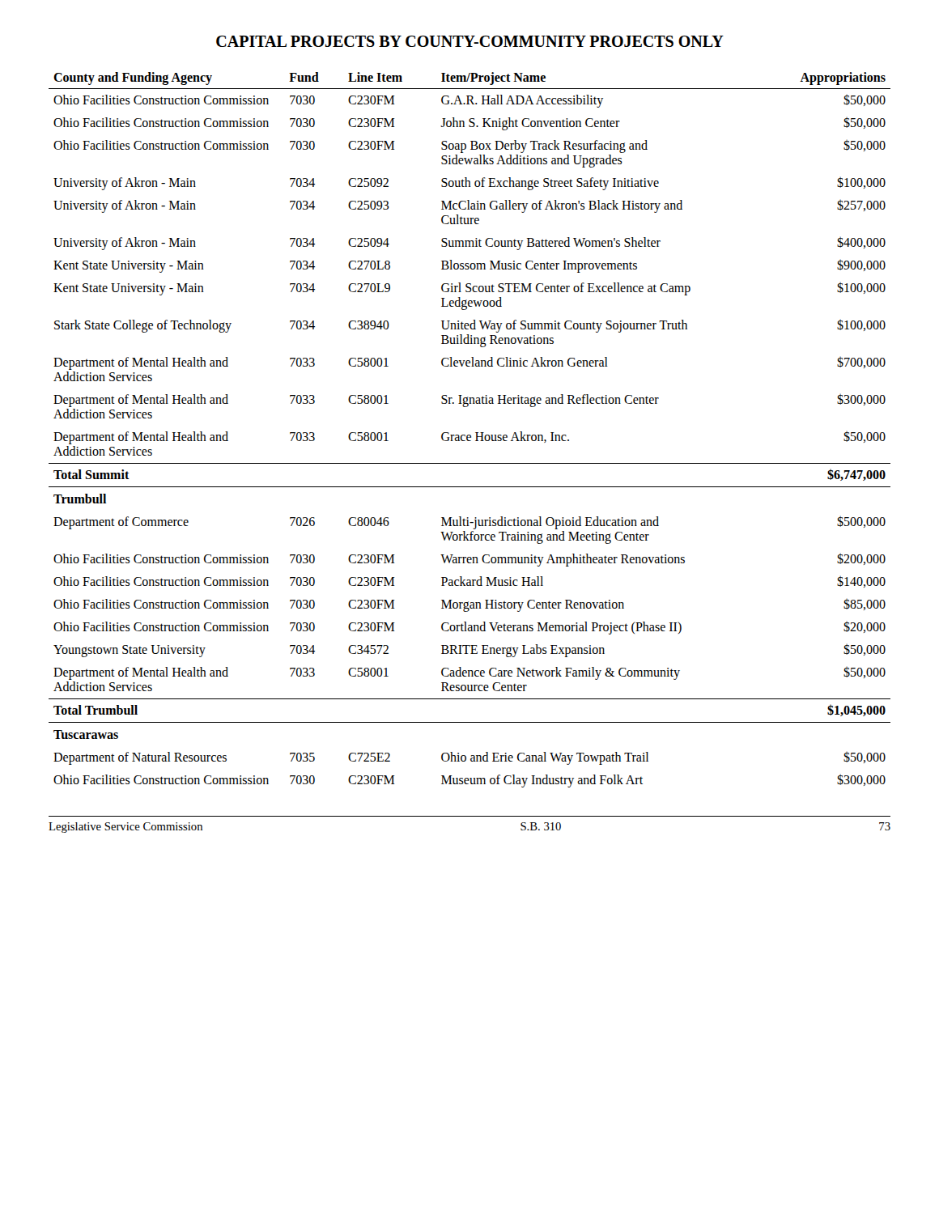CAPITAL PROJECTS BY COUNTY-COMMUNITY PROJECTS ONLY
| County and Funding Agency | Fund | Line Item | Item/Project Name | Appropriations |
| --- | --- | --- | --- | --- |
| Ohio Facilities Construction Commission | 7030 | C230FM | G.A.R. Hall ADA Accessibility | $50,000 |
| Ohio Facilities Construction Commission | 7030 | C230FM | John S. Knight Convention Center | $50,000 |
| Ohio Facilities Construction Commission | 7030 | C230FM | Soap Box Derby Track Resurfacing and Sidewalks Additions and Upgrades | $50,000 |
| University of Akron - Main | 7034 | C25092 | South of Exchange Street Safety Initiative | $100,000 |
| University of Akron - Main | 7034 | C25093 | McClain Gallery of Akron's Black History and Culture | $257,000 |
| University of Akron - Main | 7034 | C25094 | Summit County Battered Women's Shelter | $400,000 |
| Kent State University - Main | 7034 | C270L8 | Blossom Music Center Improvements | $900,000 |
| Kent State University - Main | 7034 | C270L9 | Girl Scout STEM Center of Excellence at Camp Ledgewood | $100,000 |
| Stark State College of Technology | 7034 | C38940 | United Way of Summit County Sojourner Truth Building Renovations | $100,000 |
| Department of Mental Health and Addiction Services | 7033 | C58001 | Cleveland Clinic Akron General | $700,000 |
| Department of Mental Health and Addiction Services | 7033 | C58001 | Sr. Ignatia Heritage and Reflection Center | $300,000 |
| Department of Mental Health and Addiction Services | 7033 | C58001 | Grace House Akron, Inc. | $50,000 |
| Total Summit | | | | $6,747,000 |
| Trumbull | | | | |
| Department of Commerce | 7026 | C80046 | Multi-jurisdictional Opioid Education and Workforce Training and Meeting Center | $500,000 |
| Ohio Facilities Construction Commission | 7030 | C230FM | Warren Community Amphitheater Renovations | $200,000 |
| Ohio Facilities Construction Commission | 7030 | C230FM | Packard Music Hall | $140,000 |
| Ohio Facilities Construction Commission | 7030 | C230FM | Morgan History Center Renovation | $85,000 |
| Ohio Facilities Construction Commission | 7030 | C230FM | Cortland Veterans Memorial Project (Phase II) | $20,000 |
| Youngstown State University | 7034 | C34572 | BRITE Energy Labs Expansion | $50,000 |
| Department of Mental Health and Addiction Services | 7033 | C58001 | Cadence Care Network Family & Community Resource Center | $50,000 |
| Total Trumbull | | | | $1,045,000 |
| Tuscarawas | | | | |
| Department of Natural Resources | 7035 | C725E2 | Ohio and Erie Canal Way Towpath Trail | $50,000 |
| Ohio Facilities Construction Commission | 7030 | C230FM | Museum of Clay Industry and Folk Art | $300,000 |
Legislative Service Commission S.B. 310 73